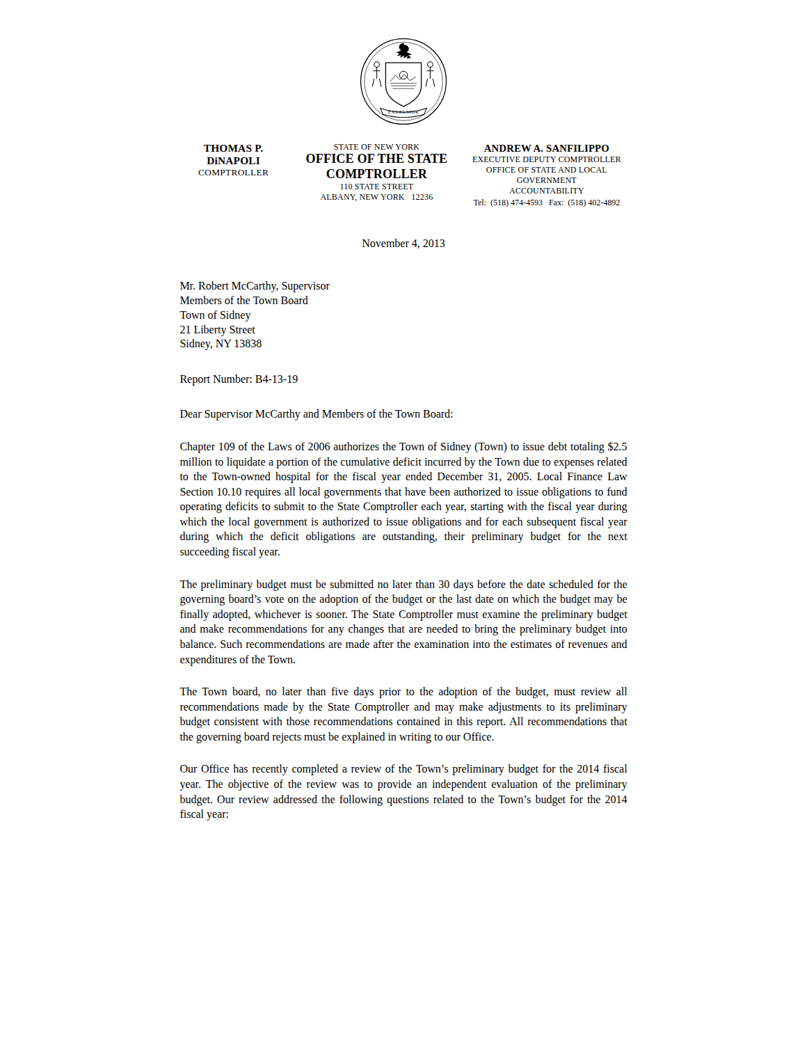EXCELSIOR
| THOMAS P. DiNAPOLI COMPTROLLER | STATE OF NEW YORK OFFICE OF THE STATE COMPTROLLER 110 STATE STREET ALBANY, NEW YORK 12236 | ANDREW A. SANFILIPPO EXECUTIVE DEPUTY COMPTROLLER OFFICE OF STATE AND LOCAL GOVERNMENT ACCOUNTABILITY Tel: (518) 474-4593 Fax: (518) 402-4892 |
November 4, 2013
Mr. Robert McCarthy, Supervisor
Members of the Town Board
Town of Sidney
21 Liberty Street
Sidney, NY 13838
Report Number: B4-13-19
Dear Supervisor McCarthy and Members of the Town Board:
Chapter 109 of the Laws of 2006 authorizes the Town of Sidney (Town) to issue debt totaling $2.5 million to liquidate a portion of the cumulative deficit incurred by the Town due to expenses related to the Town-owned hospital for the fiscal year ended December 31, 2005. Local Finance Law Section 10.10 requires all local governments that have been authorized to issue obligations to fund operating deficits to submit to the State Comptroller each year, starting with the fiscal year during which the local government is authorized to issue obligations and for each subsequent fiscal year during which the deficit obligations are outstanding, their preliminary budget for the next succeeding fiscal year.
The preliminary budget must be submitted no later than 30 days before the date scheduled for the governing board’s vote on the adoption of the budget or the last date on which the budget may be finally adopted, whichever is sooner. The State Comptroller must examine the preliminary budget and make recommendations for any changes that are needed to bring the preliminary budget into balance. Such recommendations are made after the examination into the estimates of revenues and expenditures of the Town.
The Town board, no later than five days prior to the adoption of the budget, must review all recommendations made by the State Comptroller and may make adjustments to its preliminary budget consistent with those recommendations contained in this report. All recommendations that the governing board rejects must be explained in writing to our Office.
Our Office has recently completed a review of the Town’s preliminary budget for the 2014 fiscal year. The objective of the review was to provide an independent evaluation of the preliminary budget. Our review addressed the following questions related to the Town’s budget for the 2014 fiscal year: